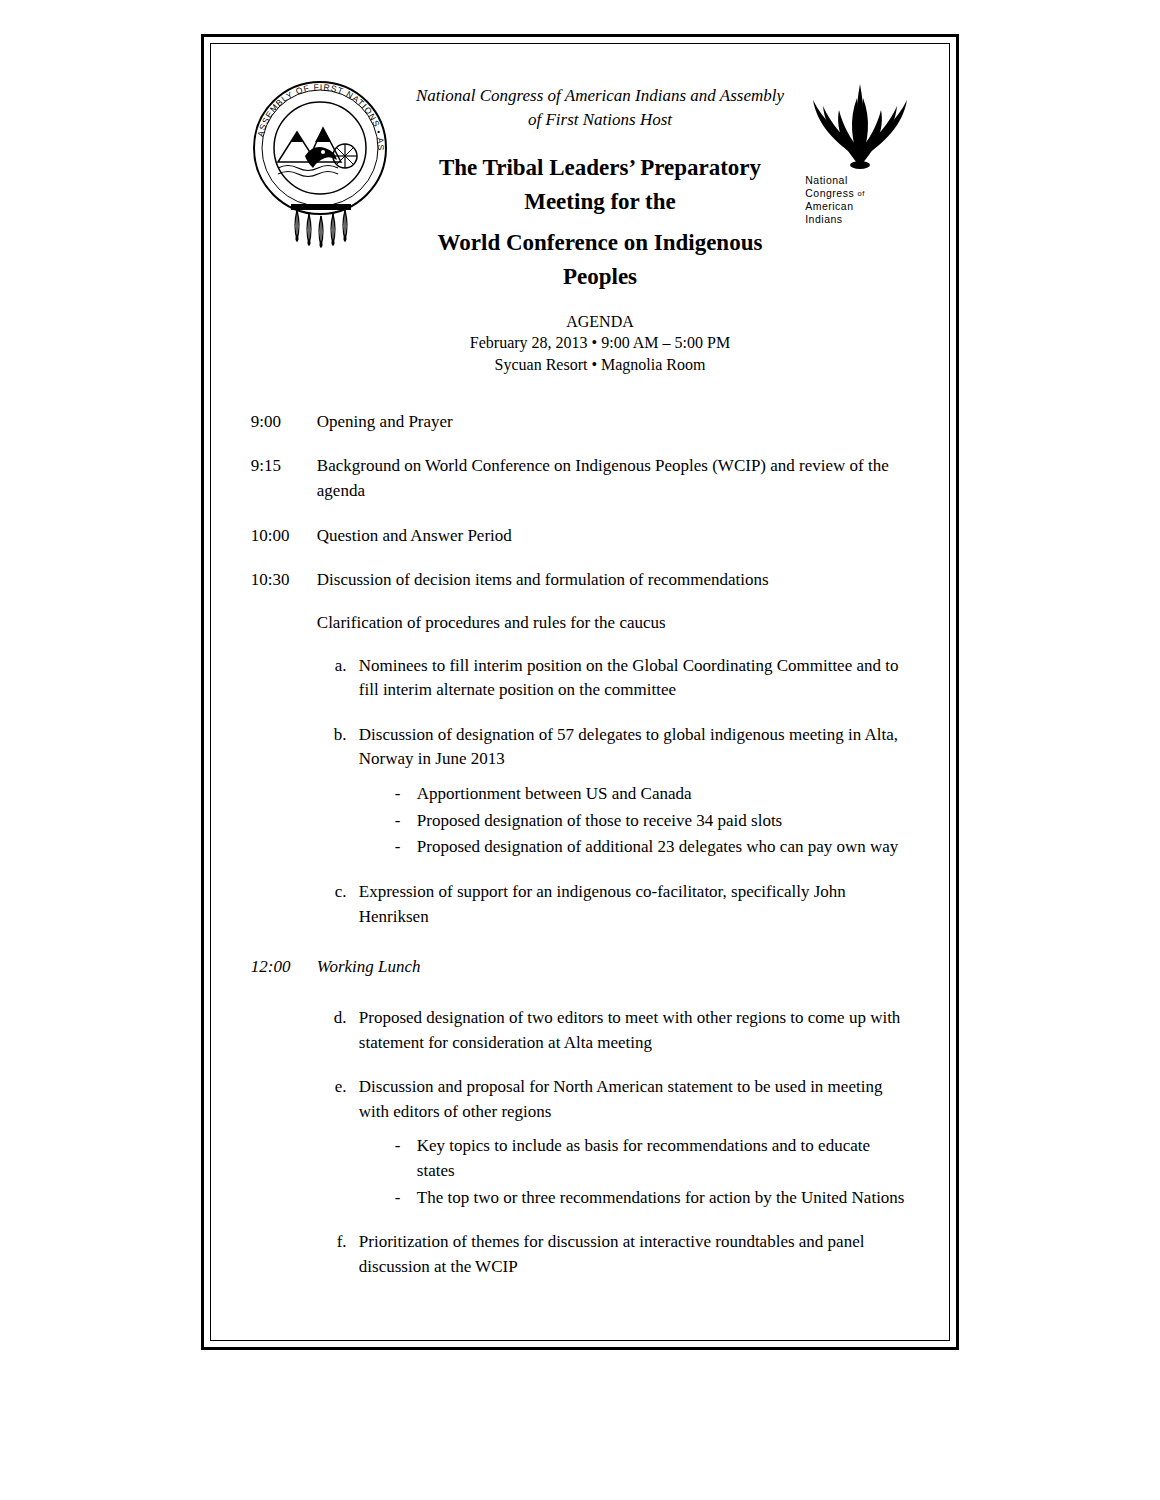ASSEMBLY OF FIRST NATIONS • ASSEMBLÉE DES PREMIÈRES NATIONS
National Congress of American Indians and Assembly of First Nations Host
The Tribal Leaders’ Preparatory Meeting for the
World Conference on Indigenous Peoples
AGENDA
February 28, 2013 • 9:00 AM – 5:00 PM
Sycuan Resort • Magnolia Room
National
Congress of
American
Indians
9:00
Opening and Prayer
9:15
Background on World Conference on Indigenous Peoples (WCIP) and review of the agenda
10:00
Question and Answer Period
10:30
Discussion of decision items and formulation of recommendations
Clarification of procedures and rules for the caucus
Nominees to fill interim position on the Global Coordinating Committee and to fill interim alternate position on the committee
Discussion of designation of 57 delegates to global indigenous meeting in Alta, Norway in June 2013
Apportionment between US and Canada
Proposed designation of those to receive 34 paid slots
Proposed designation of additional 23 delegates who can pay own way
Expression of support for an indigenous co-facilitator, specifically John Henriksen
12:00
Working Lunch
Proposed designation of two editors to meet with other regions to come up with statement for consideration at Alta meeting
Discussion and proposal for North American statement to be used in meeting with editors of other regions
Key topics to include as basis for recommendations and to educate states
The top two or three recommendations for action by the United Nations
Prioritization of themes for discussion at interactive roundtables and panel discussion at the WCIP